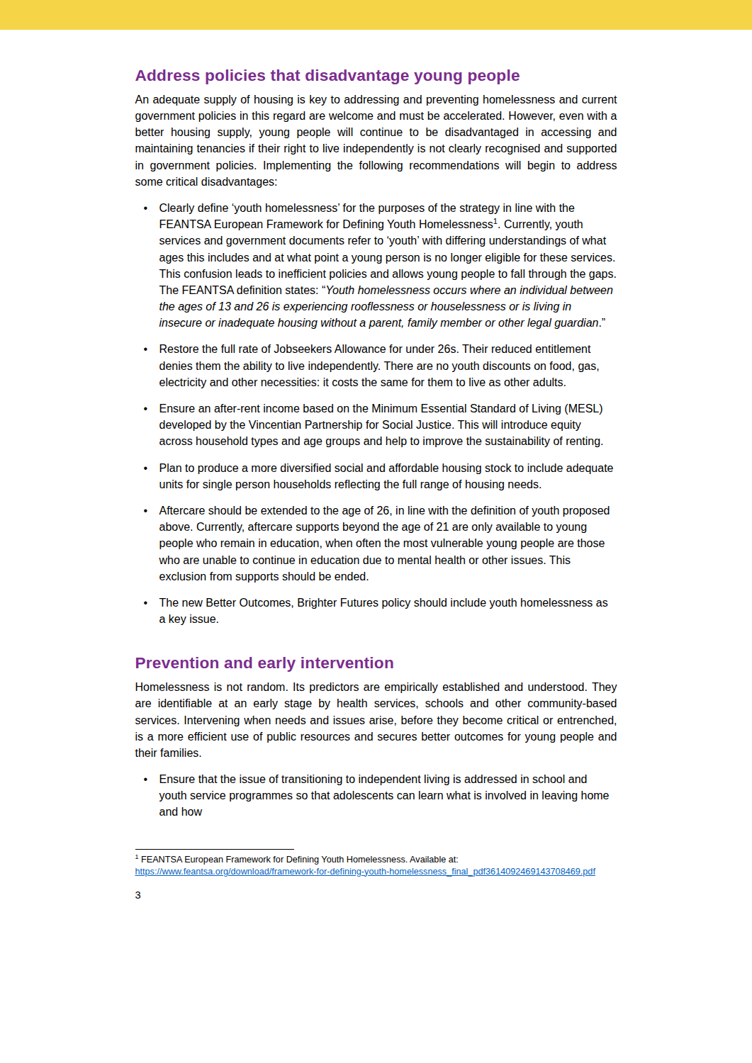Address policies that disadvantage young people
An adequate supply of housing is key to addressing and preventing homelessness and current government policies in this regard are welcome and must be accelerated. However, even with a better housing supply, young people will continue to be disadvantaged in accessing and maintaining tenancies if their right to live independently is not clearly recognised and supported in government policies. Implementing the following recommendations will begin to address some critical disadvantages:
Clearly define ‘youth homelessness’ for the purposes of the strategy in line with the FEANTSA European Framework for Defining Youth Homelessness1. Currently, youth services and government documents refer to ‘youth’ with differing understandings of what ages this includes and at what point a young person is no longer eligible for these services. This confusion leads to inefficient policies and allows young people to fall through the gaps. The FEANTSA definition states: “Youth homelessness occurs where an individual between the ages of 13 and 26 is experiencing rooflessness or houselessness or is living in insecure or inadequate housing without a parent, family member or other legal guardian.”
Restore the full rate of Jobseekers Allowance for under 26s. Their reduced entitlement denies them the ability to live independently. There are no youth discounts on food, gas, electricity and other necessities: it costs the same for them to live as other adults.
Ensure an after-rent income based on the Minimum Essential Standard of Living (MESL) developed by the Vincentian Partnership for Social Justice. This will introduce equity across household types and age groups and help to improve the sustainability of renting.
Plan to produce a more diversified social and affordable housing stock to include adequate units for single person households reflecting the full range of housing needs.
Aftercare should be extended to the age of 26, in line with the definition of youth proposed above. Currently, aftercare supports beyond the age of 21 are only available to young people who remain in education, when often the most vulnerable young people are those who are unable to continue in education due to mental health or other issues. This exclusion from supports should be ended.
The new Better Outcomes, Brighter Futures policy should include youth homelessness as a key issue.
Prevention and early intervention
Homelessness is not random. Its predictors are empirically established and understood. They are identifiable at an early stage by health services, schools and other community-based services. Intervening when needs and issues arise, before they become critical or entrenched, is a more efficient use of public resources and secures better outcomes for young people and their families.
Ensure that the issue of transitioning to independent living is addressed in school and youth service programmes so that adolescents can learn what is involved in leaving home and how
1 FEANTSA European Framework for Defining Youth Homelessness. Available at:
https://www.feantsa.org/download/framework-for-defining-youth-homelessness_final_pdf3614092469143708469.pdf
3